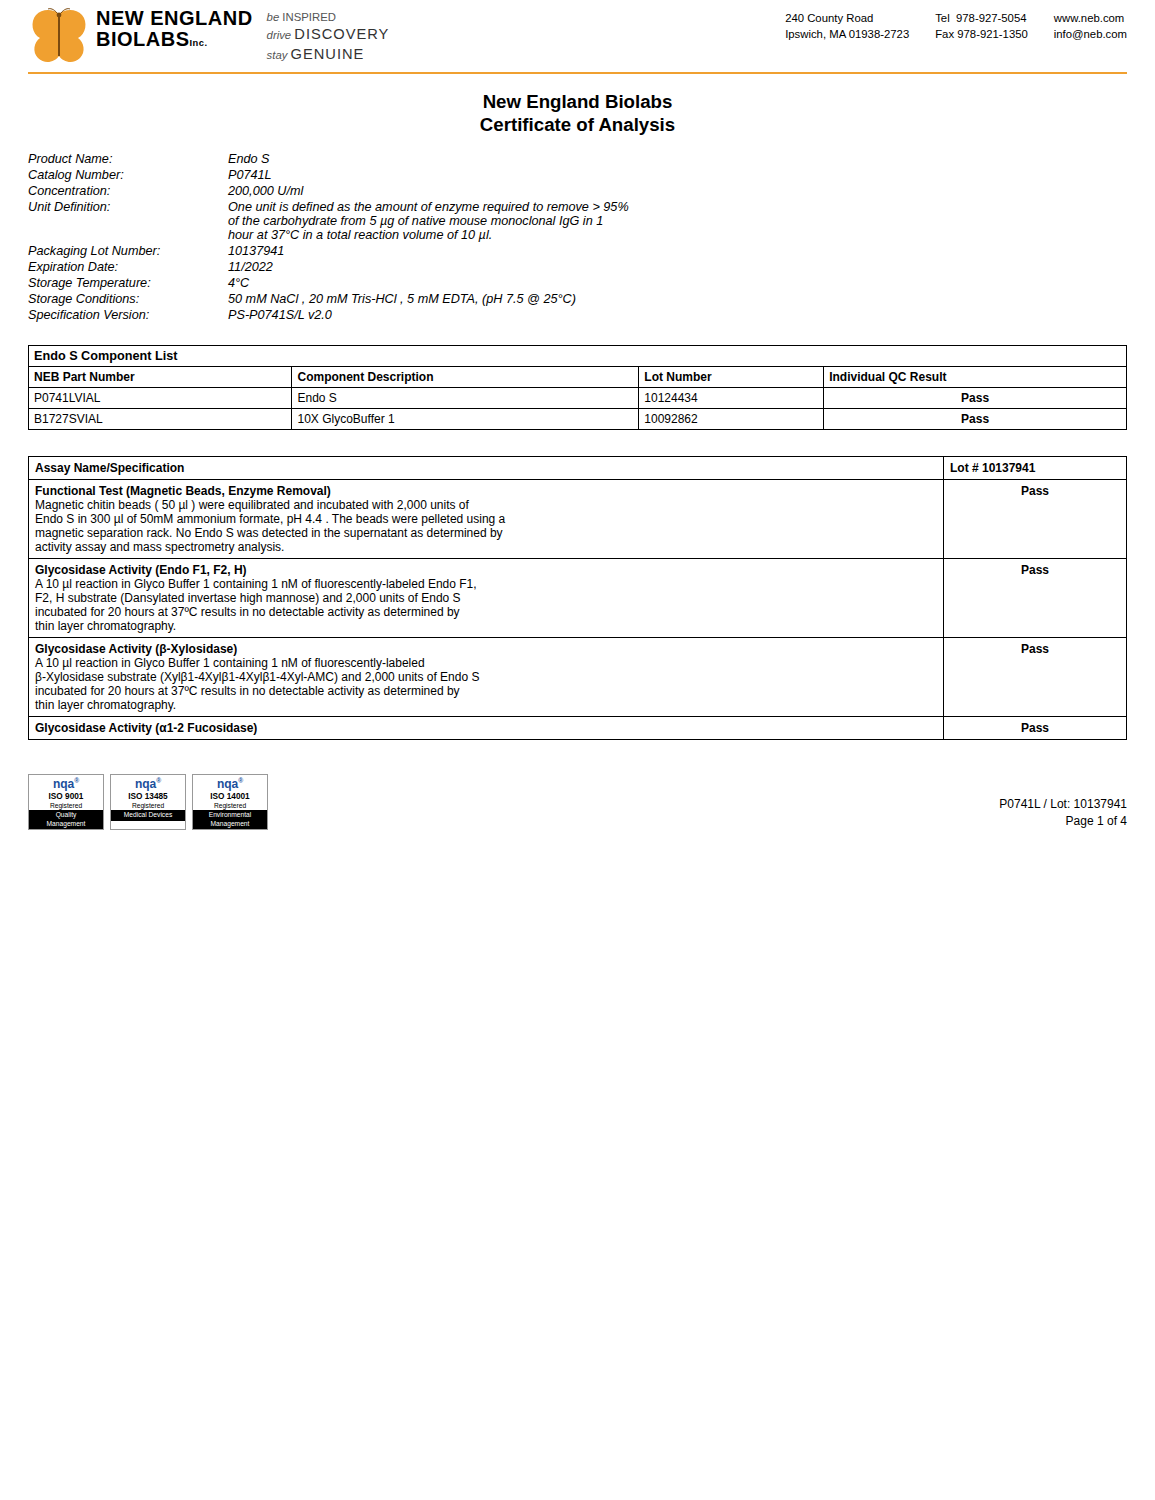NEW ENGLAND
BIOLABSInc.
be INSPIRED
drive DISCOVERY
stay GENUINE
240 County Road
Ipswich, MA 01938-2723
Tel 978-927-5054
Fax 978-921-1350
www.neb.com
info@neb.com
New England Biolabs Certificate of Analysis
| Product Name: | Endo S |
| Catalog Number: | P0741L |
| Concentration: | 200,000 U/ml |
| Unit Definition: | One unit is defined as the amount of enzyme required to remove > 95% of the carbohydrate from 5 µg of native mouse monoclonal IgG in 1 hour at 37°C in a total reaction volume of 10 µl. |
| Packaging Lot Number: | 10137941 |
| Expiration Date: | 11/2022 |
| Storage Temperature: | 4°C |
| Storage Conditions: | 50 mM NaCl , 20 mM Tris-HCl , 5 mM EDTA, (pH 7.5 @ 25°C) |
| Specification Version: | PS-P0741S/L v2.0 |
| Endo S Component List |
| --- |
| NEB Part Number | Component Description | Lot Number | Individual QC Result |
| P0741LVIAL | Endo S | 10124434 | Pass |
| B1727SVIAL | 10X GlycoBuffer 1 | 10092862 | Pass |
| Assay Name/Specification | Lot # 10137941 |
| --- | --- |
| Functional Test (Magnetic Beads, Enzyme Removal) Magnetic chitin beads ( 50 µl ) were equilibrated and incubated with 2,000 units of Endo S in 300 µl of 50mM ammonium formate, pH 4.4 . The beads were pelleted using a magnetic separation rack. No Endo S was detected in the supernatant as determined by activity assay and mass spectrometry analysis. | Pass |
| Glycosidase Activity (Endo F1, F2, H) A 10 µl reaction in Glyco Buffer 1 containing 1 nM of fluorescently-labeled Endo F1, F2, H substrate (Dansylated invertase high mannose) and 2,000 units of Endo S incubated for 20 hours at 37ºC results in no detectable activity as determined by thin layer chromatography. | Pass |
| Glycosidase Activity (β-Xylosidase) A 10 µl reaction in Glyco Buffer 1 containing 1 nM of fluorescently-labeled β-Xylosidase substrate (Xylβ1-4Xylβ1-4Xylβ1-4Xyl-AMC) and 2,000 units of Endo S incubated for 20 hours at 37ºC results in no detectable activity as determined by thin layer chromatography. | Pass |
| Glycosidase Activity (α1-2 Fucosidase) | Pass |
nqa®
ISO 9001
Registered
Quality
Management
nqa®
ISO 13485
Registered
Medical Devices
nqa®
ISO 14001
Registered
Environmental
Management
P0741L / Lot: 10137941
Page 1 of 4